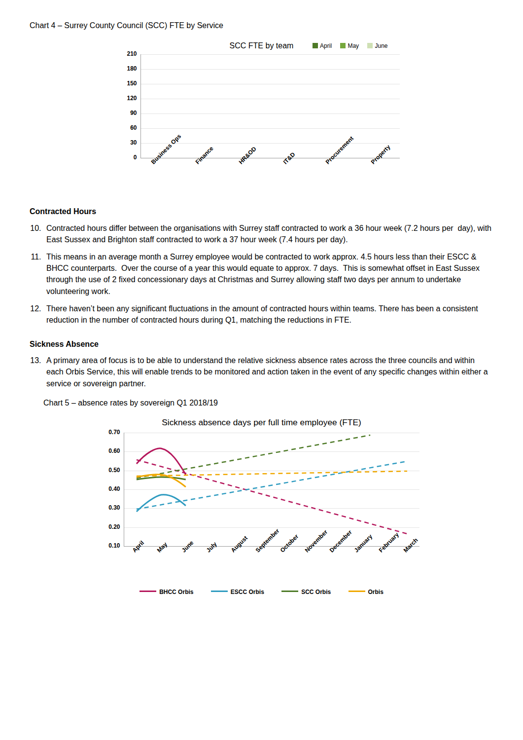Chart 4 – Surrey County Council (SCC) FTE by Service
SCC FTE by team
April May June
210
180
150
120
90
60
30
0
Business Ops Finance HR&OD IT&D Procurement Property
Contracted Hours
Contracted hours differ between the organisations with Surrey staff contracted to work a 36 hour week (7.2 hours per day), with East Sussex and Brighton staff contracted to work a 37 hour week (7.4 hours per day).
This means in an average month a Surrey employee would be contracted to work approx. 4.5 hours less than their ESCC & BHCC counterparts. Over the course of a year this would equate to approx. 7 days. This is somewhat offset in East Sussex through the use of 2 fixed concessionary days at Christmas and Surrey allowing staff two days per annum to undertake volunteering work.
There haven’t been any significant fluctuations in the amount of contracted hours within teams. There has been a consistent reduction in the number of contracted hours during Q1, matching the reductions in FTE.
Sickness Absence
A primary area of focus is to be able to understand the relative sickness absence rates across the three councils and within each Orbis Service, this will enable trends to be monitored and action taken in the event of any specific changes within either a service or sovereign partner.
Chart 5 – absence rates by sovereign Q1 2018/19
Sickness absence days per full time employee (FTE)
0.70
0.60
0.50
0.40
0.30
0.20
0.10
April May June July August September October November December January February March
BHCC Orbis ESCC Orbis SCC Orbis Orbis